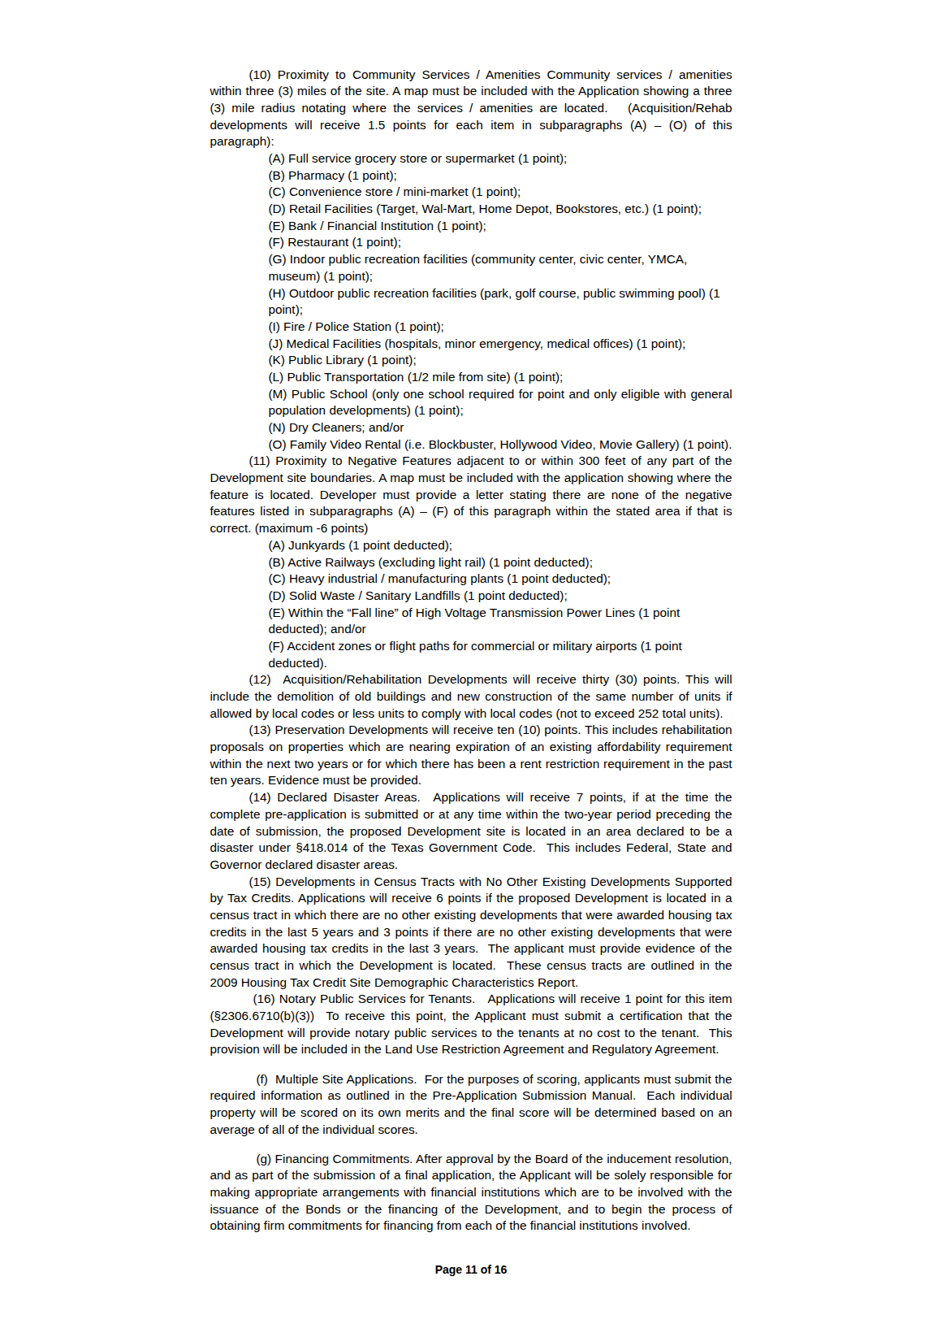(10) Proximity to Community Services / Amenities Community services / amenities within three (3) miles of the site. A map must be included with the Application showing a three (3) mile radius notating where the services / amenities are located. (Acquisition/Rehab developments will receive 1.5 points for each item in subparagraphs (A) – (O) of this paragraph):
(A) Full service grocery store or supermarket (1 point);
(B) Pharmacy (1 point);
(C) Convenience store / mini-market (1 point);
(D) Retail Facilities (Target, Wal-Mart, Home Depot, Bookstores, etc.) (1 point);
(E) Bank / Financial Institution (1 point);
(F) Restaurant (1 point);
(G) Indoor public recreation facilities (community center, civic center, YMCA, museum) (1 point);
(H) Outdoor public recreation facilities (park, golf course, public swimming pool) (1 point);
(I) Fire / Police Station (1 point);
(J) Medical Facilities (hospitals, minor emergency, medical offices) (1 point);
(K) Public Library (1 point);
(L) Public Transportation (1/2 mile from site) (1 point);
(M) Public School (only one school required for point and only eligible with general population developments) (1 point);
(N) Dry Cleaners; and/or
(O) Family Video Rental (i.e. Blockbuster, Hollywood Video, Movie Gallery) (1 point).
(11) Proximity to Negative Features adjacent to or within 300 feet of any part of the Development site boundaries. A map must be included with the application showing where the feature is located. Developer must provide a letter stating there are none of the negative features listed in subparagraphs (A) – (F) of this paragraph within the stated area if that is correct. (maximum -6 points)
(A) Junkyards (1 point deducted);
(B) Active Railways (excluding light rail) (1 point deducted);
(C) Heavy industrial / manufacturing plants (1 point deducted);
(D) Solid Waste / Sanitary Landfills (1 point deducted);
(E) Within the “Fall line” of High Voltage Transmission Power Lines (1 point deducted); and/or
(F) Accident zones or flight paths for commercial or military airports (1 point deducted).
(12) Acquisition/Rehabilitation Developments will receive thirty (30) points. This will include the demolition of old buildings and new construction of the same number of units if allowed by local codes or less units to comply with local codes (not to exceed 252 total units).
(13) Preservation Developments will receive ten (10) points. This includes rehabilitation proposals on properties which are nearing expiration of an existing affordability requirement within the next two years or for which there has been a rent restriction requirement in the past ten years. Evidence must be provided.
(14) Declared Disaster Areas. Applications will receive 7 points, if at the time the complete pre-application is submitted or at any time within the two-year period preceding the date of submission, the proposed Development site is located in an area declared to be a disaster under §418.014 of the Texas Government Code. This includes Federal, State and Governor declared disaster areas.
(15) Developments in Census Tracts with No Other Existing Developments Supported by Tax Credits. Applications will receive 6 points if the proposed Development is located in a census tract in which there are no other existing developments that were awarded housing tax credits in the last 5 years and 3 points if there are no other existing developments that were awarded housing tax credits in the last 3 years. The applicant must provide evidence of the census tract in which the Development is located. These census tracts are outlined in the 2009 Housing Tax Credit Site Demographic Characteristics Report.
(16) Notary Public Services for Tenants. Applications will receive 1 point for this item (§2306.6710(b)(3)) To receive this point, the Applicant must submit a certification that the Development will provide notary public services to the tenants at no cost to the tenant. This provision will be included in the Land Use Restriction Agreement and Regulatory Agreement.
(f) Multiple Site Applications. For the purposes of scoring, applicants must submit the required information as outlined in the Pre-Application Submission Manual. Each individual property will be scored on its own merits and the final score will be determined based on an average of all of the individual scores.
(g) Financing Commitments. After approval by the Board of the inducement resolution, and as part of the submission of a final application, the Applicant will be solely responsible for making appropriate arrangements with financial institutions which are to be involved with the issuance of the Bonds or the financing of the Development, and to begin the process of obtaining firm commitments for financing from each of the financial institutions involved.
Page 11 of 16